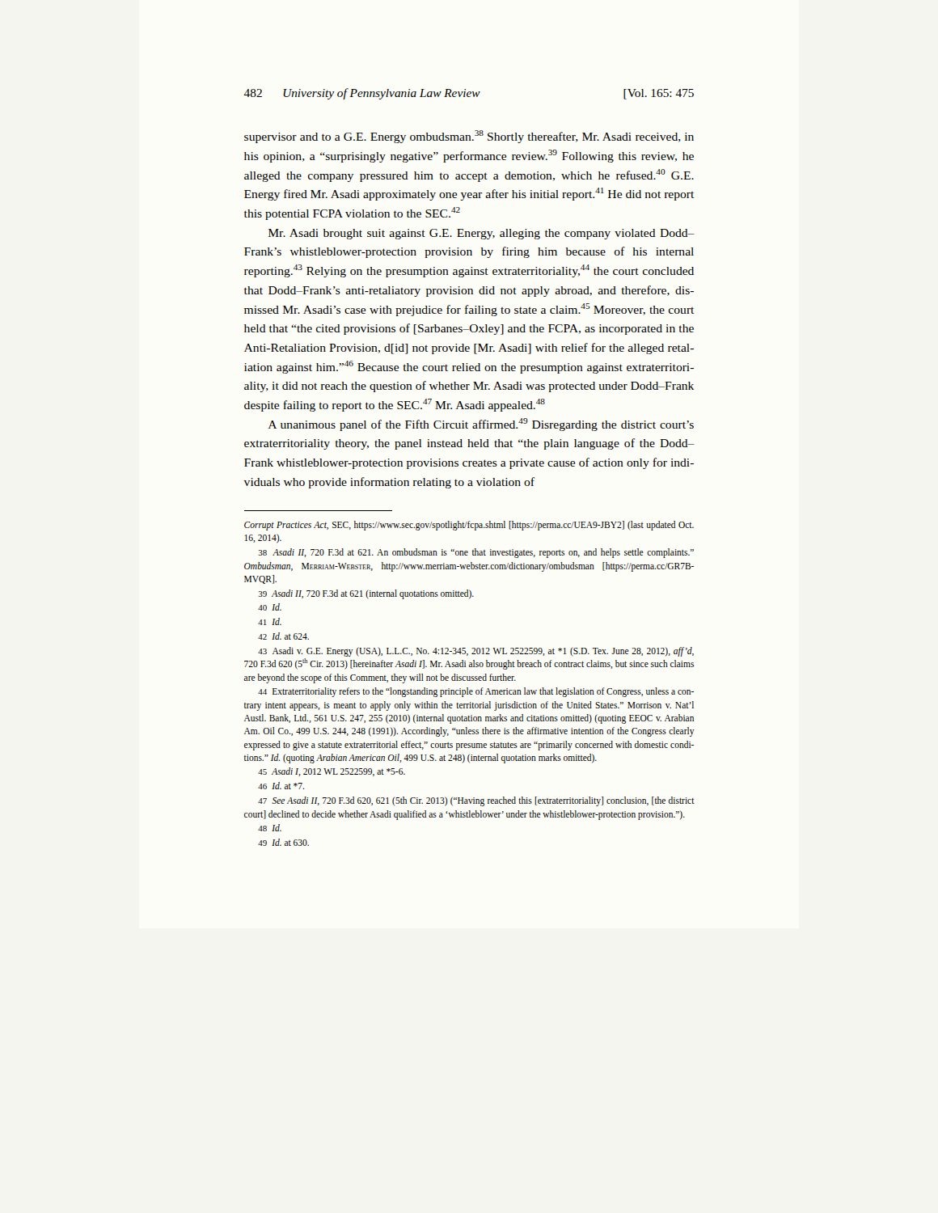482 University of Pennsylvania Law Review [Vol. 165: 475
supervisor and to a G.E. Energy ombudsman.38 Shortly thereafter, Mr. Asadi received, in his opinion, a “surprisingly negative” performance review.39 Following this review, he alleged the company pressured him to accept a demotion, which he refused.40 G.E. Energy fired Mr. Asadi approximately one year after his initial report.41 He did not report this potential FCPA violation to the SEC.42
Mr. Asadi brought suit against G.E. Energy, alleging the company violated Dodd–Frank’s whistleblower-protection provision by firing him because of his internal reporting.43 Relying on the presumption against extraterritoriality,44 the court concluded that Dodd–Frank’s anti-retaliatory provision did not apply abroad, and therefore, dismissed Mr. Asadi’s case with prejudice for failing to state a claim.45 Moreover, the court held that “the cited provisions of [Sarbanes–Oxley] and the FCPA, as incorporated in the Anti-Retaliation Provision, d[id] not provide [Mr. Asadi] with relief for the alleged retaliation against him.”46 Because the court relied on the presumption against extraterritoriality, it did not reach the question of whether Mr. Asadi was protected under Dodd–Frank despite failing to report to the SEC.47 Mr. Asadi appealed.48
A unanimous panel of the Fifth Circuit affirmed.49 Disregarding the district court’s extraterritoriality theory, the panel instead held that “the plain language of the Dodd–Frank whistleblower-protection provisions creates a private cause of action only for individuals who provide information relating to a violation of
Corrupt Practices Act, SEC, https://www.sec.gov/spotlight/fcpa.shtml [https://perma.cc/UEA9-JBY2] (last updated Oct. 16, 2014).
38 Asadi II, 720 F.3d at 621. An ombudsman is “one that investigates, reports on, and helps settle complaints.” Ombudsman, Merriam-Webster, http://www.merriam-webster.com/dictionary/ombudsman [https://perma.cc/GR7B-MVQR].
39 Asadi II, 720 F.3d at 621 (internal quotations omitted).
40 Id.
41 Id.
42 Id. at 624.
43 Asadi v. G.E. Energy (USA), L.L.C., No. 4:12-345, 2012 WL 2522599, at *1 (S.D. Tex. June 28, 2012), aff’d, 720 F.3d 620 (5th Cir. 2013) [hereinafter Asadi I]. Mr. Asadi also brought breach of contract claims, but since such claims are beyond the scope of this Comment, they will not be discussed further.
44 Extraterritoriality refers to the “longstanding principle of American law that legislation of Congress, unless a contrary intent appears, is meant to apply only within the territorial jurisdiction of the United States.” Morrison v. Nat’l Austl. Bank, Ltd., 561 U.S. 247, 255 (2010) (internal quotation marks and citations omitted) (quoting EEOC v. Arabian Am. Oil Co., 499 U.S. 244, 248 (1991)). Accordingly, “unless there is the affirmative intention of the Congress clearly expressed to give a statute extraterritorial effect,” courts presume statutes are “primarily concerned with domestic conditions.” Id. (quoting Arabian American Oil, 499 U.S. at 248) (internal quotation marks omitted).
45 Asadi I, 2012 WL 2522599, at *5-6.
46 Id. at *7.
47 See Asadi II, 720 F.3d 620, 621 (5th Cir. 2013) (“Having reached this [extraterritoriality] conclusion, [the district court] declined to decide whether Asadi qualified as a ‘whistleblower’ under the whistleblower-protection provision.”).
48 Id.
49 Id. at 630.